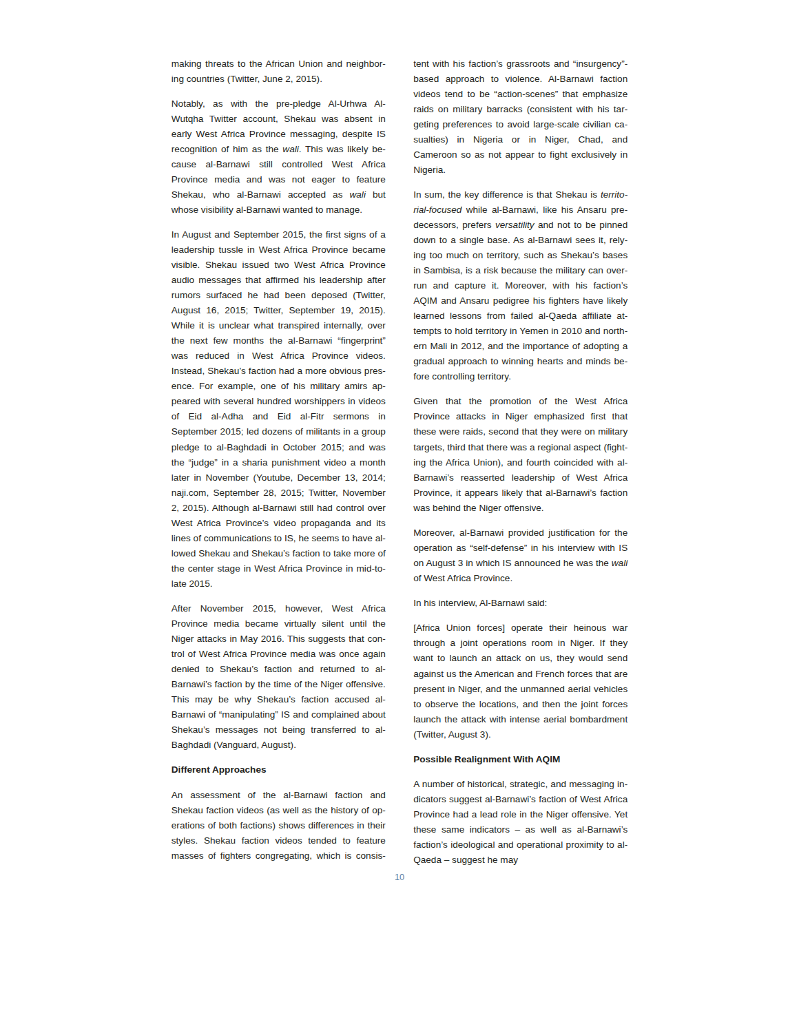making threats to the African Union and neighboring countries (Twitter, June 2, 2015).
Notably, as with the pre-pledge Al-Urhwa Al-Wutqha Twitter account, Shekau was absent in early West Africa Province messaging, despite IS recognition of him as the wali. This was likely because al-Barnawi still controlled West Africa Province media and was not eager to feature Shekau, who al-Barnawi accepted as wali but whose visibility al-Barnawi wanted to manage.
In August and September 2015, the first signs of a leadership tussle in West Africa Province became visible. Shekau issued two West Africa Province audio messages that affirmed his leadership after rumors surfaced he had been deposed (Twitter, August 16, 2015; Twitter, September 19, 2015). While it is unclear what transpired internally, over the next few months the al-Barnawi “fingerprint” was reduced in West Africa Province videos. Instead, Shekau’s faction had a more obvious presence. For example, one of his military amirs appeared with several hundred worshippers in videos of Eid al-Adha and Eid al-Fitr sermons in September 2015; led dozens of militants in a group pledge to al-Baghdadi in October 2015; and was the “judge” in a sharia punishment video a month later in November (Youtube, December 13, 2014; naji.com, September 28, 2015; Twitter, November 2, 2015). Although al-Barnawi still had control over West Africa Province’s video propaganda and its lines of communications to IS, he seems to have allowed Shekau and Shekau’s faction to take more of the center stage in West Africa Province in mid-to-late 2015.
After November 2015, however, West Africa Province media became virtually silent until the Niger attacks in May 2016. This suggests that control of West Africa Province media was once again denied to Shekau’s faction and returned to al-Barnawi’s faction by the time of the Niger offensive. This may be why Shekau’s faction accused al-Barnawi of “manipulating” IS and complained about Shekau’s messages not being transferred to al-Baghdadi (Vanguard, August).
Different Approaches
An assessment of the al-Barnawi faction and Shekau faction videos (as well as the history of operations of both factions) shows differences in their styles. Shekau faction videos tended to feature masses of fighters congregating, which is consistent with his faction’s grassroots and “insurgency”-based approach to violence. Al-Barnawi faction videos tend to be “action-scenes” that emphasize raids on military barracks (consistent with his targeting preferences to avoid large-scale civilian casualties) in Nigeria or in Niger, Chad, and Cameroon so as not appear to fight exclusively in Nigeria.
In sum, the key difference is that Shekau is territorial-focused while al-Barnawi, like his Ansaru predecessors, prefers versatility and not to be pinned down to a single base. As al-Barnawi sees it, relying too much on territory, such as Shekau’s bases in Sambisa, is a risk because the military can overrun and capture it. Moreover, with his faction’s AQIM and Ansaru pedigree his fighters have likely learned lessons from failed al-Qaeda affiliate attempts to hold territory in Yemen in 2010 and northern Mali in 2012, and the importance of adopting a gradual approach to winning hearts and minds before controlling territory.
Given that the promotion of the West Africa Province attacks in Niger emphasized first that these were raids, second that they were on military targets, third that there was a regional aspect (fighting the Africa Union), and fourth coincided with al-Barnawi’s reasserted leadership of West Africa Province, it appears likely that al-Barnawi’s faction was behind the Niger offensive.
Moreover, al-Barnawi provided justification for the operation as “self-defense” in his interview with IS on August 3 in which IS announced he was the wali of West Africa Province.
In his interview, Al-Barnawi said:
[Africa Union forces] operate their heinous war through a joint operations room in Niger. If they want to launch an attack on us, they would send against us the American and French forces that are present in Niger, and the unmanned aerial vehicles to observe the locations, and then the joint forces launch the attack with intense aerial bombardment (Twitter, August 3).
Possible Realignment With AQIM
A number of historical, strategic, and messaging indicators suggest al-Barnawi’s faction of West Africa Province had a lead role in the Niger offensive. Yet these same indicators – as well as al-Barnawi’s faction’s ideological and operational proximity to al-Qaeda – suggest he may
10